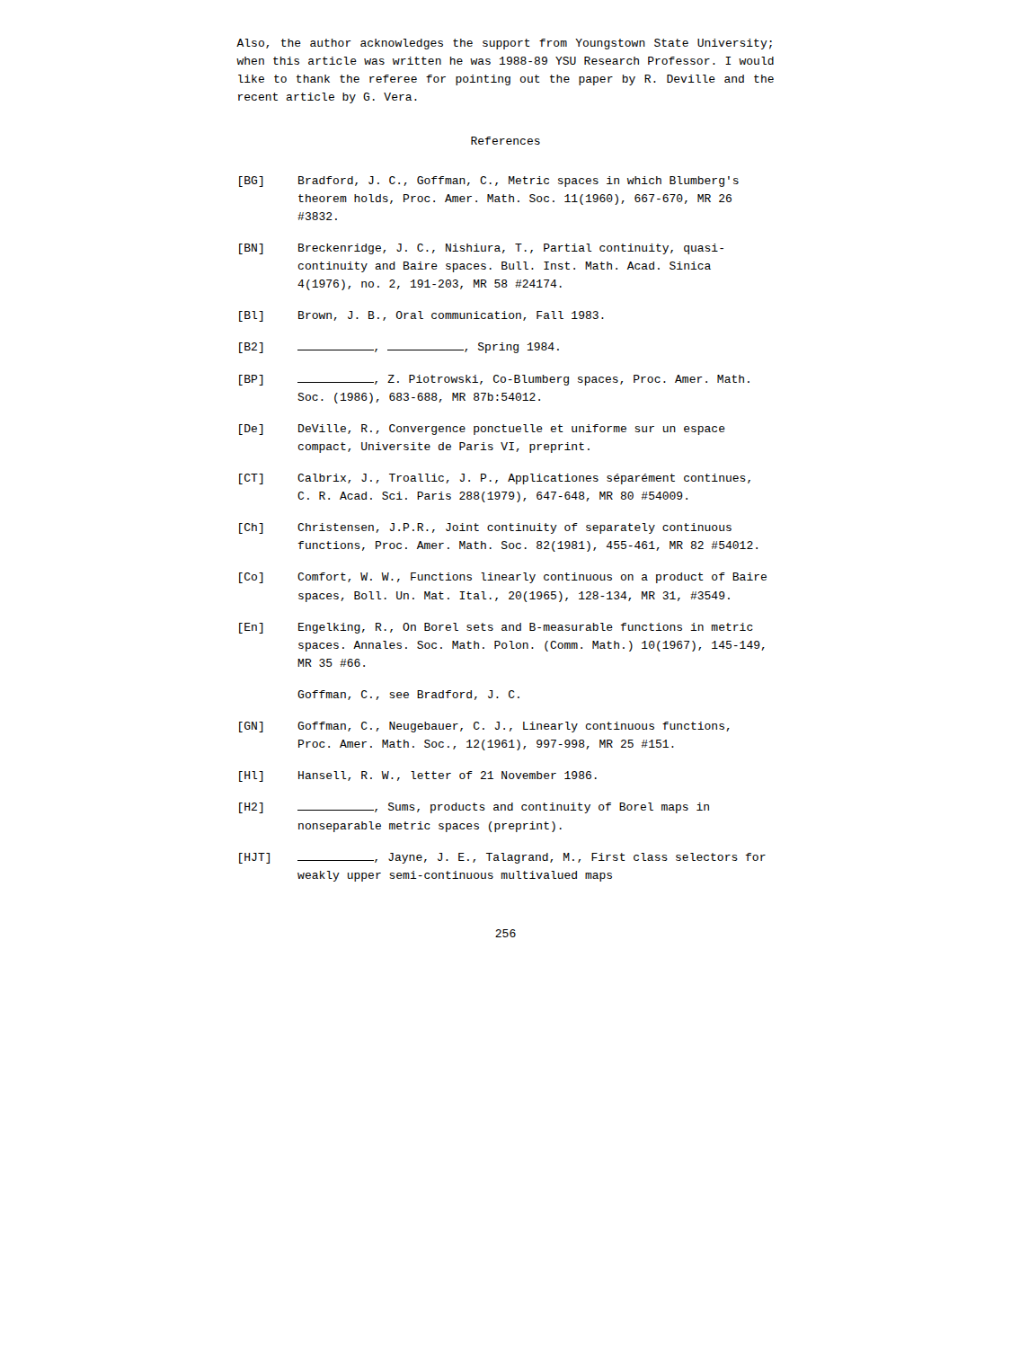Also, the author acknowledges the support from Youngstown State University; when this article was written he was 1988-89 YSU Research Professor. I would like to thank the referee for pointing out the paper by R. Deville and the recent article by G. Vera.
References
[BG]
Bradford, J. C., Goffman, C., Metric spaces in which Blumberg's theorem holds, Proc. Amer. Math. Soc. 11(1960), 667-670, MR 26 #3832.
[BN]
Breckenridge, J. C., Nishiura, T., Partial continuity, quasi-continuity and Baire spaces. Bull. Inst. Math. Acad. Sinica 4(1976), no. 2, 191-203, MR 58 #24174.
[Bl]
Brown, J. B., Oral communication, Fall 1983.
[B2]
, , Spring 1984.
[BP]
, Z. Piotrowski, Co-Blumberg spaces, Proc. Amer. Math. Soc. (1986), 683-688, MR 87b:54012.
[De]
DeVille, R., Convergence ponctuelle et uniforme sur un espace compact, Universite de Paris VI, preprint.
[CT]
Calbrix, J., Troallic, J. P., Applicationes séparément continues, C. R. Acad. Sci. Paris 288(1979), 647-648, MR 80 #54009.
[Ch]
Christensen, J.P.R., Joint continuity of separately continuous functions, Proc. Amer. Math. Soc. 82(1981), 455-461, MR 82 #54012.
[Co]
Comfort, W. W., Functions linearly continuous on a product of Baire spaces, Boll. Un. Mat. Ital., 20(1965), 128-134, MR 31, #3549.
[En]
Engelking, R., On Borel sets and B-measurable functions in metric spaces. Annales. Soc. Math. Polon. (Comm. Math.) 10(1967), 145-149, MR 35 #66.
Goffman, C., see Bradford, J. C.
[GN]
Goffman, C., Neugebauer, C. J., Linearly continuous functions, Proc. Amer. Math. Soc., 12(1961), 997-998, MR 25 #151.
[Hl]
Hansell, R. W., letter of 21 November 1986.
[H2]
, Sums, products and continuity of Borel maps in nonseparable metric spaces (preprint).
[HJT]
, Jayne, J. E., Talagrand, M., First class selectors for weakly upper semi-continuous multivalued maps
256